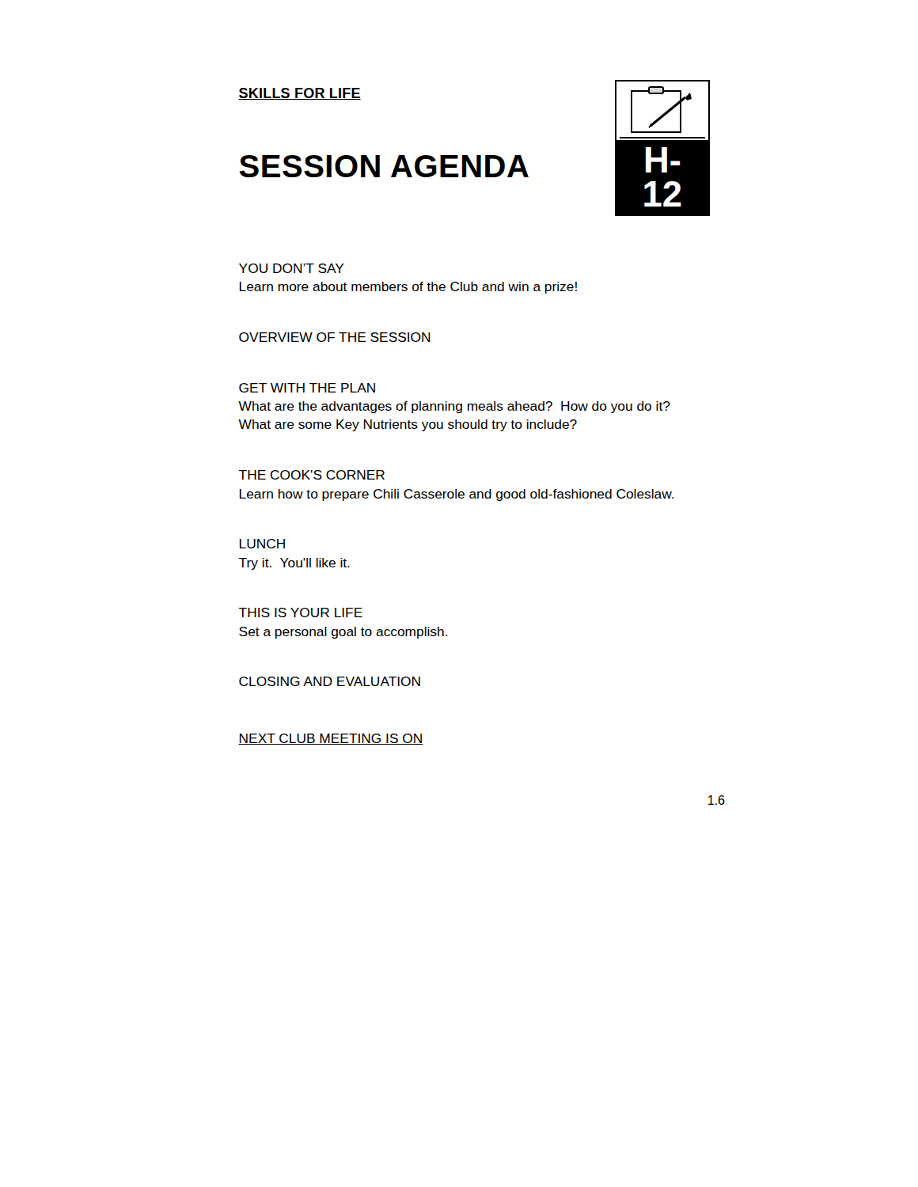H-
12
SKILLS FOR LIFE
SESSION AGENDA
YOU DON’T SAY
Learn more about members of the Club and win a prize!
OVERVIEW OF THE SESSION
GET WITH THE PLAN
What are the advantages of planning meals ahead? How do you do it? What are some Key Nutrients you should try to include?
THE COOK'S CORNER
Learn how to prepare Chili Casserole and good old-fashioned Coleslaw.
LUNCH
Try it. You'll like it.
THIS IS YOUR LIFE
Set a personal goal to accomplish.
CLOSING AND EVALUATION
NEXT CLUB MEETING IS ON
1.6